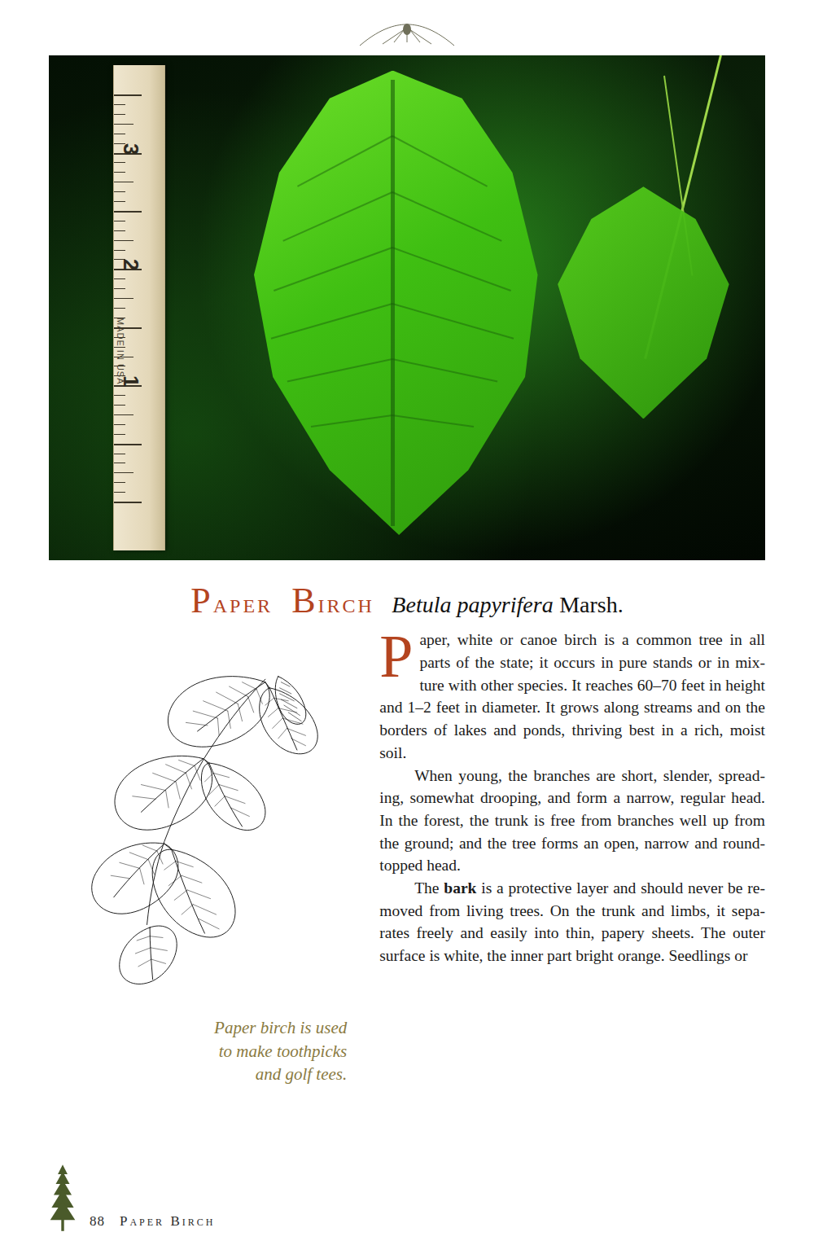3
2
MADE IN USA
1
Paper Birch Betula papyrifera Marsh.
Paper birch is used
to make toothpicks
and golf tees.
Paper, white or canoe birch is a common tree in all parts of the state; it occurs in pure stands or in mixture with other species. It reaches 60–70 feet in height and 1–2 feet in diameter. It grows along streams and on the borders of lakes and ponds, thriving best in a rich, moist soil.
When young, the branches are short, slender, spreading, somewhat drooping, and form a narrow, regular head. In the forest, the trunk is free from branches well up from the ground; and the tree forms an open, narrow and round-topped head.
The bark is a protective layer and should never be removed from living trees. On the trunk and limbs, it separates freely and easily into thin, papery sheets. The outer surface is white, the inner part bright orange. Seedlings or
88 Paper Birch